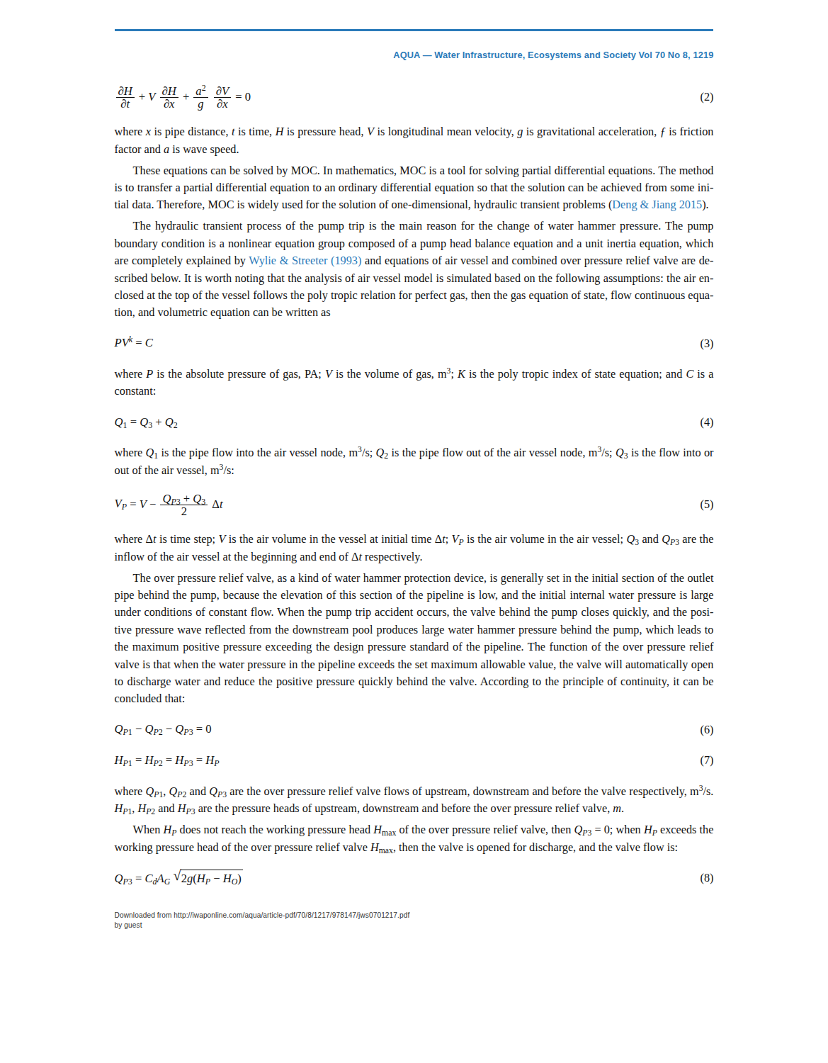AQUA — Water Infrastructure, Ecosystems and Society Vol 70 No 8, 1219
∂H∂t + V ∂H∂x + a2 g ∂V∂x = 0 (2)
where x is pipe distance, t is time, H is pressure head, V is longitudinal mean velocity, g is gravitational acceleration, ƒ is friction factor and a is wave speed.
These equations can be solved by MOC. In mathematics, MOC is a tool for solving partial differential equations. The method is to transfer a partial differential equation to an ordinary differential equation so that the solution can be achieved from some initial data. Therefore, MOC is widely used for the solution of one-dimensional, hydraulic transient problems (Deng & Jiang 2015).
The hydraulic transient process of the pump trip is the main reason for the change of water hammer pressure. The pump boundary condition is a nonlinear equation group composed of a pump head balance equation and a unit inertia equation, which are completely explained by Wylie & Streeter (1993) and equations of air vessel and combined over pressure relief valve are described below. It is worth noting that the analysis of air vessel model is simulated based on the following assumptions: the air enclosed at the top of the vessel follows the poly tropic relation for perfect gas, then the gas equation of state, flow continuous equation, and volumetric equation can be written as
PVk = C (3)
where P is the absolute pressure of gas, PA; V is the volume of gas, m3; K is the poly tropic index of state equation; and C is a constant:
Q1 = Q3 + Q2 (4)
where Q1 is the pipe flow into the air vessel node, m3/s; Q2 is the pipe flow out of the air vessel node, m3/s; Q3 is the flow into or out of the air vessel, m3/s:
VP = V − QP3 + Q32 Δt (5)
where Δt is time step; V is the air volume in the vessel at initial time Δt; VP is the air volume in the air vessel; Q3 and QP3 are the inflow of the air vessel at the beginning and end of Δt respectively.
The over pressure relief valve, as a kind of water hammer protection device, is generally set in the initial section of the outlet pipe behind the pump, because the elevation of this section of the pipeline is low, and the initial internal water pressure is large under conditions of constant flow. When the pump trip accident occurs, the valve behind the pump closes quickly, and the positive pressure wave reflected from the downstream pool produces large water hammer pressure behind the pump, which leads to the maximum positive pressure exceeding the design pressure standard of the pipeline. The function of the over pressure relief valve is that when the water pressure in the pipeline exceeds the set maximum allowable value, the valve will automatically open to discharge water and reduce the positive pressure quickly behind the valve. According to the principle of continuity, it can be concluded that:
QP1 − QP2 − QP3 = 0 (6)
HP1 = HP2 = HP3 = HP (7)
where QP1, QP2 and QP3 are the over pressure relief valve flows of upstream, downstream and before the valve respectively, m3/s. HP1, HP2 and HP3 are the pressure heads of upstream, downstream and before the over pressure relief valve, m.
When HP does not reach the working pressure head Hmax of the over pressure relief valve, then QP3 = 0; when HP exceeds the working pressure head of the over pressure relief valve Hmax, then the valve is opened for discharge, and the valve flow is:
QP3 = CdAG 2g(HP − HO) (8)
Downloaded from http://iwaponline.com/aqua/article-pdf/70/8/1217/978147/jws0701217.pdf
by guest